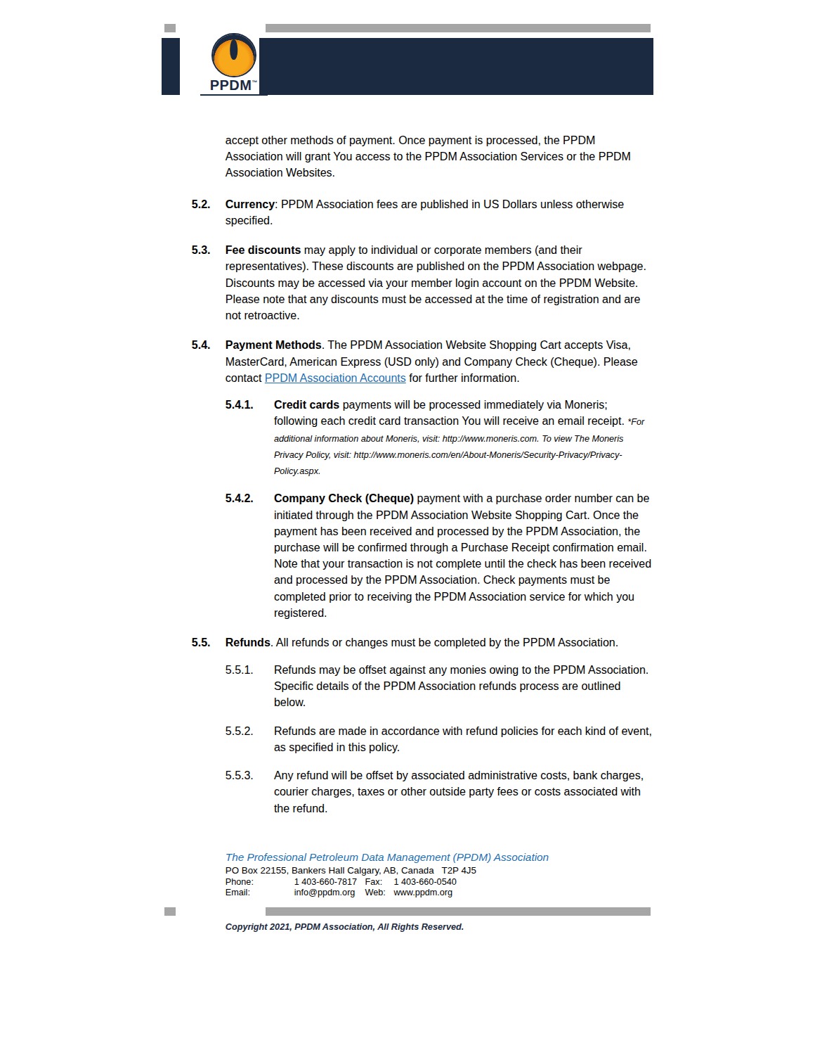PPDM™
accept other methods of payment. Once payment is processed, the PPDM Association will grant You access to the PPDM Association Services or the PPDM Association Websites.
5.2. Currency: PPDM Association fees are published in US Dollars unless otherwise specified.
5.3. Fee discounts may apply to individual or corporate members (and their representatives). These discounts are published on the PPDM Association webpage. Discounts may be accessed via your member login account on the PPDM Website. Please note that any discounts must be accessed at the time of registration and are not retroactive.
5.4. Payment Methods. The PPDM Association Website Shopping Cart accepts Visa, MasterCard, American Express (USD only) and Company Check (Cheque). Please contact PPDM Association Accounts for further information.
5.4.1. Credit cards payments will be processed immediately via Moneris; following each credit card transaction You will receive an email receipt. *For additional information about Moneris, visit: http://www.moneris.com. To view The Moneris Privacy Policy, visit: http://www.moneris.com/en/About-Moneris/Security-Privacy/Privacy-Policy.aspx.
5.4.2. Company Check (Cheque) payment with a purchase order number can be initiated through the PPDM Association Website Shopping Cart. Once the payment has been received and processed by the PPDM Association, the purchase will be confirmed through a Purchase Receipt confirmation email. Note that your transaction is not complete until the check has been received and processed by the PPDM Association. Check payments must be completed prior to receiving the PPDM Association service for which you registered.
5.5. Refunds. All refunds or changes must be completed by the PPDM Association.
5.5.1. Refunds may be offset against any monies owing to the PPDM Association. Specific details of the PPDM Association refunds process are outlined below.
5.5.2. Refunds are made in accordance with refund policies for each kind of event, as specified in this policy.
5.5.3. Any refund will be offset by associated administrative costs, bank charges, courier charges, taxes or other outside party fees or costs associated with the refund.
The Professional Petroleum Data Management (PPDM) Association
PO Box 22155, Bankers Hall Calgary, AB, Canada T2P 4J5
| Phone: | 1 403-660-7817 | Fax: | 1 403-660-0540 |
| Email: | info@ppdm.org | Web: | www.ppdm.org |
Copyright 2021, PPDM Association, All Rights Reserved.